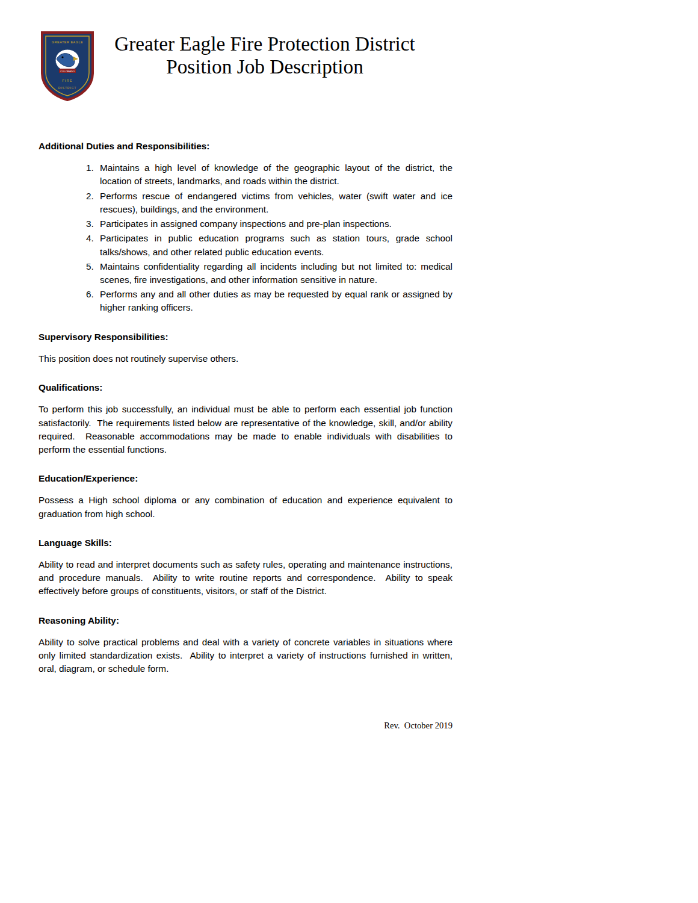GREATER EAGLE COLORADO FIRE DISTRICT
Greater Eagle Fire Protection District
Position Job Description
Additional Duties and Responsibilities:
Maintains a high level of knowledge of the geographic layout of the district, the location of streets, landmarks, and roads within the district.
Performs rescue of endangered victims from vehicles, water (swift water and ice rescues), buildings, and the environment.
Participates in assigned company inspections and pre-plan inspections.
Participates in public education programs such as station tours, grade school talks/shows, and other related public education events.
Maintains confidentiality regarding all incidents including but not limited to: medical scenes, fire investigations, and other information sensitive in nature.
Performs any and all other duties as may be requested by equal rank or assigned by higher ranking officers.
Supervisory Responsibilities:
This position does not routinely supervise others.
Qualifications:
To perform this job successfully, an individual must be able to perform each essential job function satisfactorily. The requirements listed below are representative of the knowledge, skill, and/or ability required. Reasonable accommodations may be made to enable individuals with disabilities to perform the essential functions.
Education/Experience:
Possess a High school diploma or any combination of education and experience equivalent to graduation from high school.
Language Skills:
Ability to read and interpret documents such as safety rules, operating and maintenance instructions, and procedure manuals. Ability to write routine reports and correspondence. Ability to speak effectively before groups of constituents, visitors, or staff of the District.
Reasoning Ability:
Ability to solve practical problems and deal with a variety of concrete variables in situations where only limited standardization exists. Ability to interpret a variety of instructions furnished in written, oral, diagram, or schedule form.
Rev. October 2019